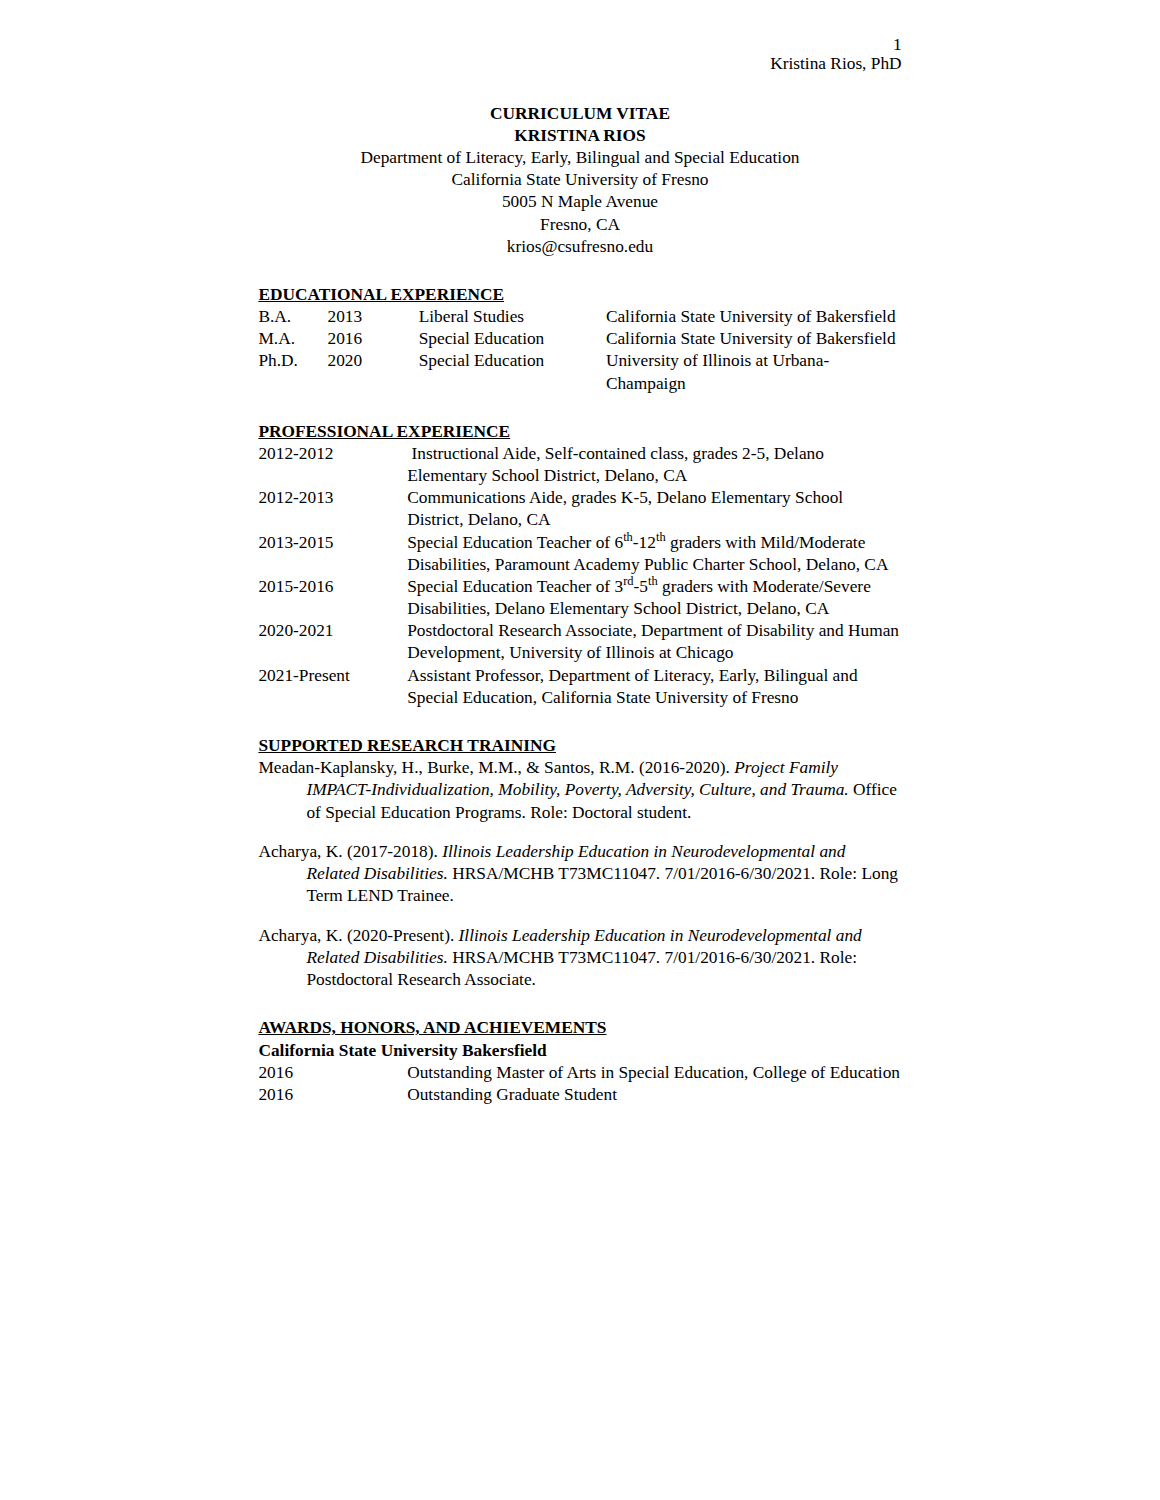1
Kristina Rios, PhD
CURRICULUM VITAE
KRISTINA RIOS
Department of Literacy, Early, Bilingual and Special Education
California State University of Fresno
5005 N Maple Avenue
Fresno, CA
krios@csufresno.edu
Educational Experience
| B.A. | 2013 | Liberal Studies | California State University of Bakersfield |
| M.A. | 2016 | Special Education | California State University of Bakersfield |
| Ph.D. | 2020 | Special Education | University of Illinois at Urbana-Champaign |
Professional Experience
| 2012-2012 | Instructional Aide, Self-contained class, grades 2-5, Delano Elementary School District, Delano, CA |
| 2012-2013 | Communications Aide, grades K-5, Delano Elementary School District, Delano, CA |
| 2013-2015 | Special Education Teacher of 6 th -12 th graders with Mild/Moderate Disabilities, Paramount Academy Public Charter School, Delano, CA |
| 2015-2016 | Special Education Teacher of 3 rd -5 th graders with Moderate/Severe Disabilities, Delano Elementary School District, Delano, CA |
| 2020-2021 | Postdoctoral Research Associate, Department of Disability and Human Development, University of Illinois at Chicago |
| 2021-Present | Assistant Professor, Department of Literacy, Early, Bilingual and Special Education, California State University of Fresno |
Supported Research Training
Meadan-Kaplansky, H., Burke, M.M., & Santos, R.M. (2016-2020). Project Family IMPACT-Individualization, Mobility, Poverty, Adversity, Culture, and Trauma. Office of Special Education Programs. Role: Doctoral student.
Acharya, K. (2017-2018). Illinois Leadership Education in Neurodevelopmental and Related Disabilities. HRSA/MCHB T73MC11047. 7/01/2016-6/30/2021. Role: Long Term LEND Trainee.
Acharya, K. (2020-Present). Illinois Leadership Education in Neurodevelopmental and Related Disabilities. HRSA/MCHB T73MC11047. 7/01/2016-6/30/2021. Role: Postdoctoral Research Associate.
Awards, Honors, and Achievements
California State University Bakersfield
| 2016 | Outstanding Master of Arts in Special Education, College of Education |
| 2016 | Outstanding Graduate Student |